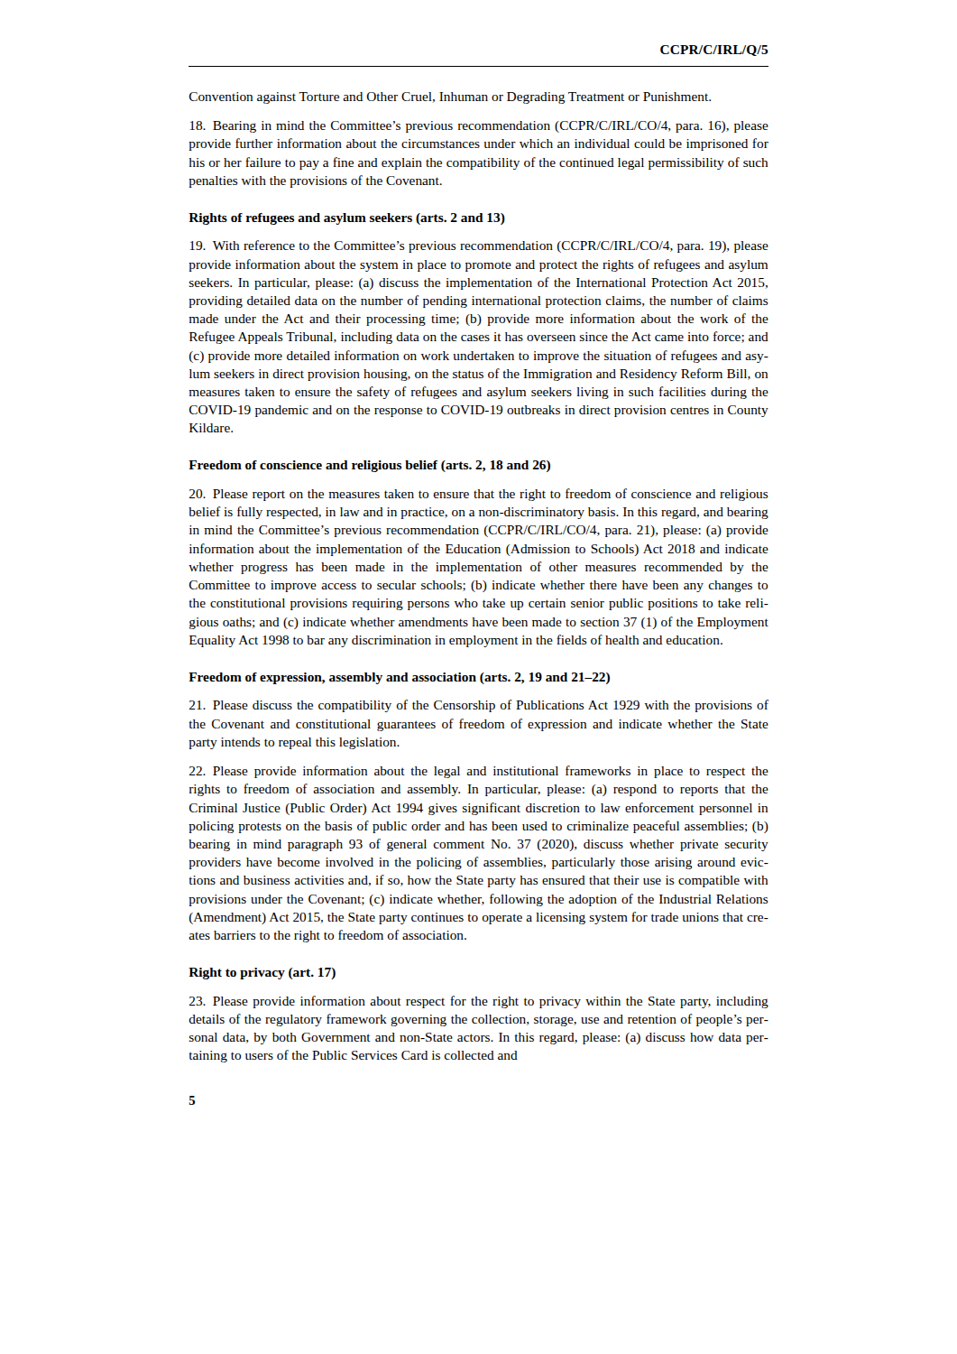CCPR/C/IRL/Q/5
Convention against Torture and Other Cruel, Inhuman or Degrading Treatment or Punishment.
18. Bearing in mind the Committee’s previous recommendation (CCPR/C/IRL/CO/4, para. 16), please provide further information about the circumstances under which an individual could be imprisoned for his or her failure to pay a fine and explain the compatibility of the continued legal permissibility of such penalties with the provisions of the Covenant.
Rights of refugees and asylum seekers (arts. 2 and 13)
19. With reference to the Committee’s previous recommendation (CCPR/C/IRL/CO/4, para. 19), please provide information about the system in place to promote and protect the rights of refugees and asylum seekers. In particular, please: (a) discuss the implementation of the International Protection Act 2015, providing detailed data on the number of pending international protection claims, the number of claims made under the Act and their processing time; (b) provide more information about the work of the Refugee Appeals Tribunal, including data on the cases it has overseen since the Act came into force; and (c) provide more detailed information on work undertaken to improve the situation of refugees and asylum seekers in direct provision housing, on the status of the Immigration and Residency Reform Bill, on measures taken to ensure the safety of refugees and asylum seekers living in such facilities during the COVID-19 pandemic and on the response to COVID-19 outbreaks in direct provision centres in County Kildare.
Freedom of conscience and religious belief (arts. 2, 18 and 26)
20. Please report on the measures taken to ensure that the right to freedom of conscience and religious belief is fully respected, in law and in practice, on a non-discriminatory basis. In this regard, and bearing in mind the Committee’s previous recommendation (CCPR/C/IRL/CO/4, para. 21), please: (a) provide information about the implementation of the Education (Admission to Schools) Act 2018 and indicate whether progress has been made in the implementation of other measures recommended by the Committee to improve access to secular schools; (b) indicate whether there have been any changes to the constitutional provisions requiring persons who take up certain senior public positions to take religious oaths; and (c) indicate whether amendments have been made to section 37 (1) of the Employment Equality Act 1998 to bar any discrimination in employment in the fields of health and education.
Freedom of expression, assembly and association (arts. 2, 19 and 21–22)
21. Please discuss the compatibility of the Censorship of Publications Act 1929 with the provisions of the Covenant and constitutional guarantees of freedom of expression and indicate whether the State party intends to repeal this legislation.
22. Please provide information about the legal and institutional frameworks in place to respect the rights to freedom of association and assembly. In particular, please: (a) respond to reports that the Criminal Justice (Public Order) Act 1994 gives significant discretion to law enforcement personnel in policing protests on the basis of public order and has been used to criminalize peaceful assemblies; (b) bearing in mind paragraph 93 of general comment No. 37 (2020), discuss whether private security providers have become involved in the policing of assemblies, particularly those arising around evictions and business activities and, if so, how the State party has ensured that their use is compatible with provisions under the Covenant; (c) indicate whether, following the adoption of the Industrial Relations (Amendment) Act 2015, the State party continues to operate a licensing system for trade unions that creates barriers to the right to freedom of association.
Right to privacy (art. 17)
23. Please provide information about respect for the right to privacy within the State party, including details of the regulatory framework governing the collection, storage, use and retention of people’s personal data, by both Government and non-State actors. In this regard, please: (a) discuss how data pertaining to users of the Public Services Card is collected and
5